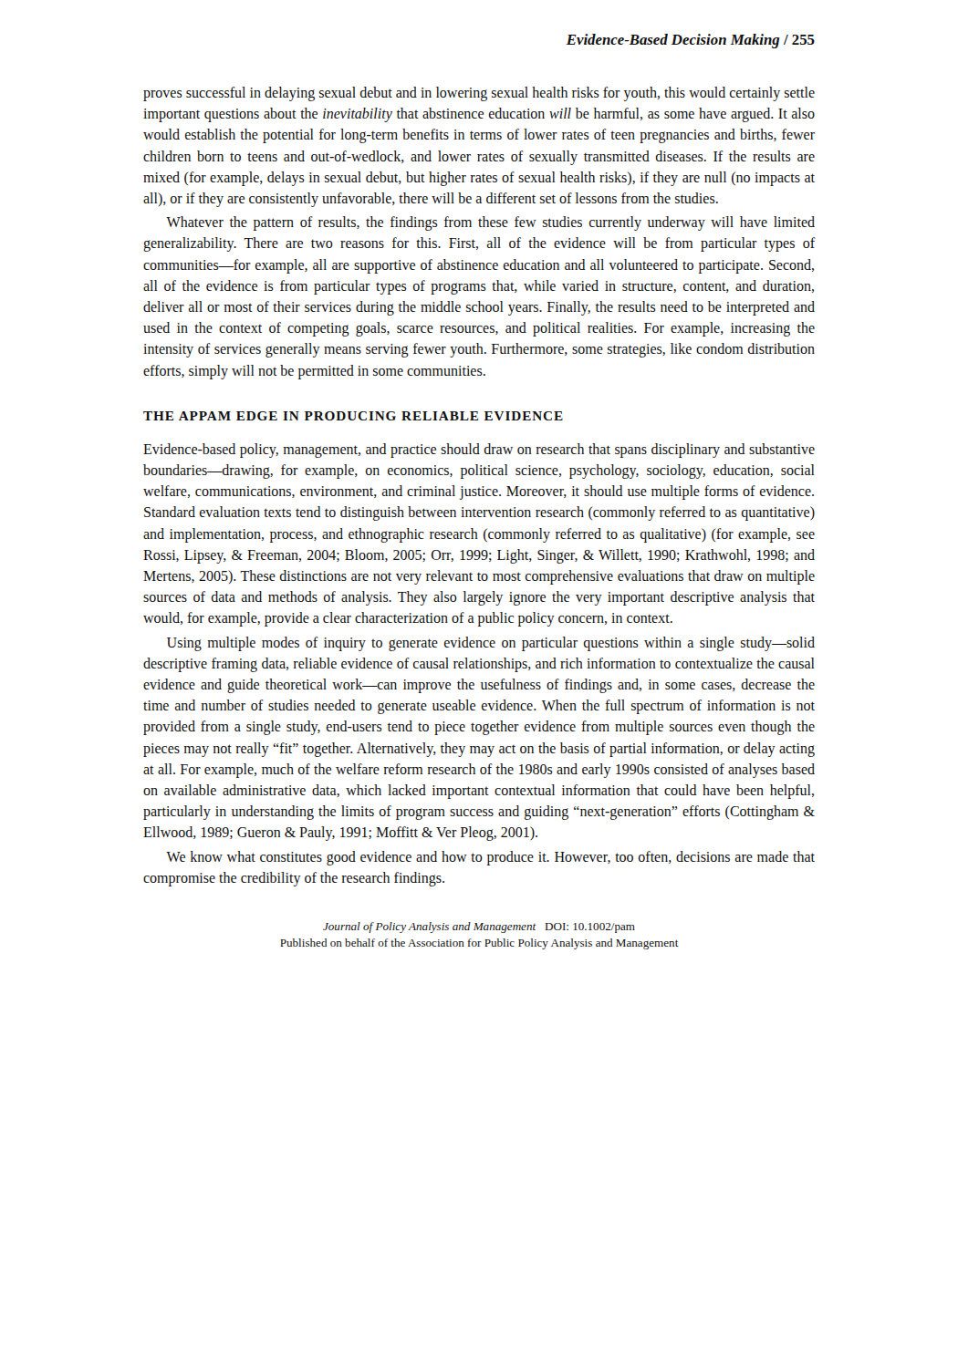Evidence-Based Decision Making / 255
proves successful in delaying sexual debut and in lowering sexual health risks for youth, this would certainly settle important questions about the inevitability that abstinence education will be harmful, as some have argued. It also would establish the potential for long-term benefits in terms of lower rates of teen pregnancies and births, fewer children born to teens and out-of-wedlock, and lower rates of sexually transmitted diseases. If the results are mixed (for example, delays in sexual debut, but higher rates of sexual health risks), if they are null (no impacts at all), or if they are consistently unfavorable, there will be a different set of lessons from the studies.
Whatever the pattern of results, the findings from these few studies currently underway will have limited generalizability. There are two reasons for this. First, all of the evidence will be from particular types of communities—for example, all are supportive of abstinence education and all volunteered to participate. Second, all of the evidence is from particular types of programs that, while varied in structure, content, and duration, deliver all or most of their services during the middle school years. Finally, the results need to be interpreted and used in the context of competing goals, scarce resources, and political realities. For example, increasing the intensity of services generally means serving fewer youth. Furthermore, some strategies, like condom distribution efforts, simply will not be permitted in some communities.
The APPAM Edge in Producing Reliable Evidence
Evidence-based policy, management, and practice should draw on research that spans disciplinary and substantive boundaries—drawing, for example, on economics, political science, psychology, sociology, education, social welfare, communications, environment, and criminal justice. Moreover, it should use multiple forms of evidence. Standard evaluation texts tend to distinguish between intervention research (commonly referred to as quantitative) and implementation, process, and ethnographic research (commonly referred to as qualitative) (for example, see Rossi, Lipsey, & Freeman, 2004; Bloom, 2005; Orr, 1999; Light, Singer, & Willett, 1990; Krathwohl, 1998; and Mertens, 2005). These distinctions are not very relevant to most comprehensive evaluations that draw on multiple sources of data and methods of analysis. They also largely ignore the very important descriptive analysis that would, for example, provide a clear characterization of a public policy concern, in context.
Using multiple modes of inquiry to generate evidence on particular questions within a single study—solid descriptive framing data, reliable evidence of causal relationships, and rich information to contextualize the causal evidence and guide theoretical work—can improve the usefulness of findings and, in some cases, decrease the time and number of studies needed to generate useable evidence. When the full spectrum of information is not provided from a single study, end-users tend to piece together evidence from multiple sources even though the pieces may not really “fit” together. Alternatively, they may act on the basis of partial information, or delay acting at all. For example, much of the welfare reform research of the 1980s and early 1990s consisted of analyses based on available administrative data, which lacked important contextual information that could have been helpful, particularly in understanding the limits of program success and guiding “next-generation” efforts (Cottingham & Ellwood, 1989; Gueron & Pauly, 1991; Moffitt & Ver Pleog, 2001).
We know what constitutes good evidence and how to produce it. However, too often, decisions are made that compromise the credibility of the research findings.
Journal of Policy Analysis and Management DOI: 10.1002/pam
Published on behalf of the Association for Public Policy Analysis and Management